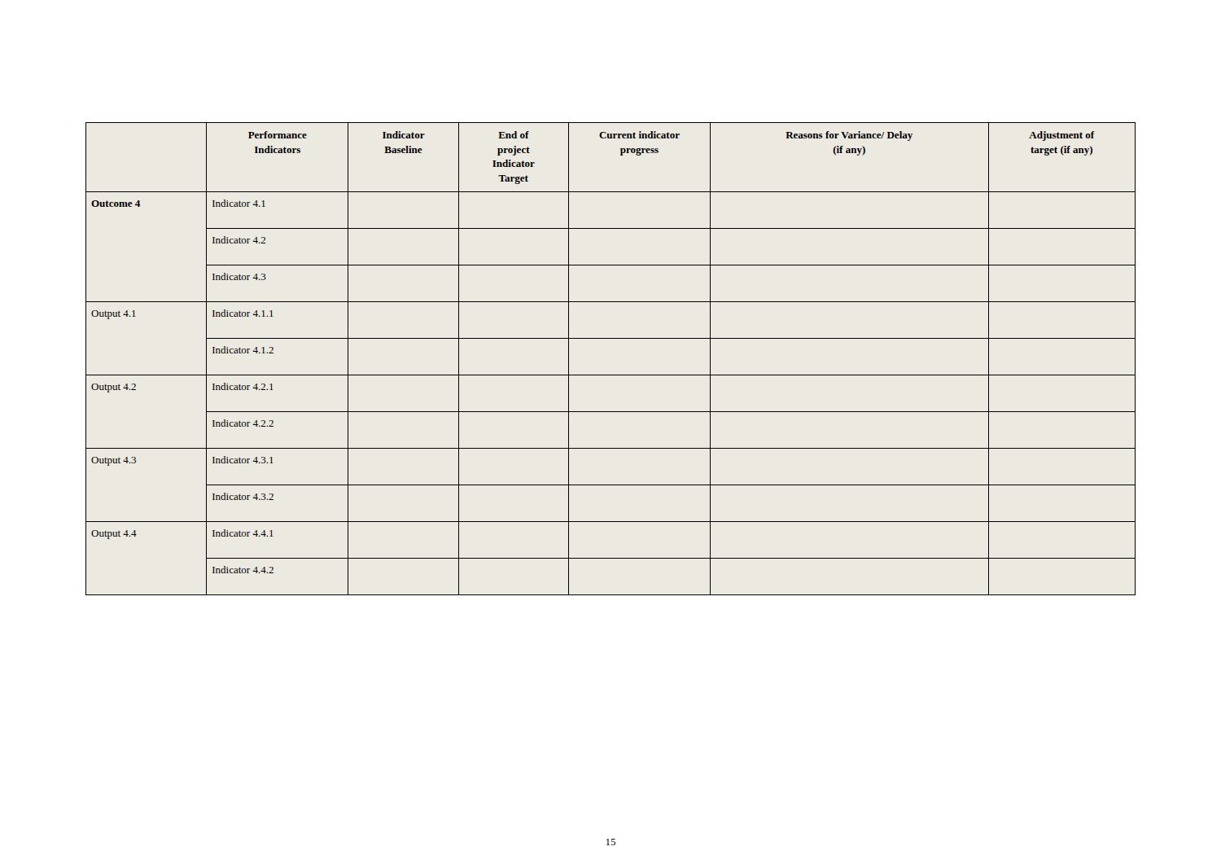| | Performance Indicators | Indicator Baseline | End of project Indicator Target | Current indicator progress | Reasons for Variance/ Delay (if any) | Adjustment of target (if any) |
| --- | --- | --- | --- | --- | --- | --- |
| Outcome 4 | Indicator 4.1 | | | | | |
| Indicator 4.2 | | | | | |
| Indicator 4.3 | | | | | |
| Output 4.1 | Indicator 4.1.1 | | | | | |
| Indicator 4.1.2 | | | | | |
| Output 4.2 | Indicator 4.2.1 | | | | | |
| Indicator 4.2.2 | | | | | |
| Output 4.3 | Indicator 4.3.1 | | | | | |
| Indicator 4.3.2 | | | | | |
| Output 4.4 | Indicator 4.4.1 | | | | | |
| Indicator 4.4.2 | | | | | |
15